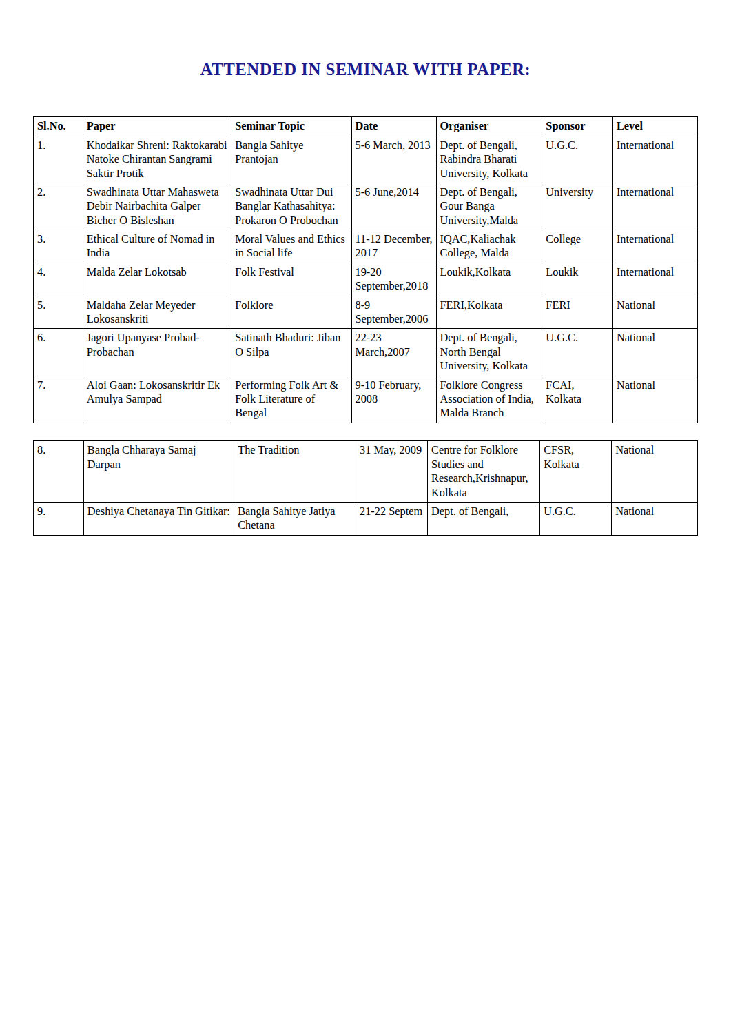ATTENDED IN SEMINAR WITH PAPER:
| Sl.No. | Paper | Seminar Topic | Date | Organiser | Sponsor | Level |
| --- | --- | --- | --- | --- | --- | --- |
| 1. | Khodaikar Shreni: Raktokarabi Natoke Chirantan Sangrami Saktir Protik | Bangla Sahitye Prantojan | 5-6 March, 2013 | Dept. of Bengali, Rabindra Bharati University, Kolkata | U.G.C. | International |
| 2. | Swadhinata Uttar Mahasweta Debir Nairbachita Galper Bicher O Bisleshan | Swadhinata Uttar Dui Banglar Kathasahitya: Prokaron O Probochan | 5-6 June,2014 | Dept. of Bengali, Gour Banga University,Malda | University | International |
| 3. | Ethical Culture of Nomad in India | Moral Values and Ethics in Social life | 11-12 December, 2017 | IQAC,Kaliachak College, Malda | College | International |
| 4. | Malda Zelar Lokotsab | Folk Festival | 19-20 September,2018 | Loukik,Kolkata | Loukik | International |
| 5. | Maldaha Zelar Meyeder Lokosanskriti | Folklore | 8-9 September,2006 | FERI,Kolkata | FERI | National |
| 6. | Jagori Upanyase Probad-Probachan | Satinath Bhaduri: Jiban O Silpa | 22-23 March,2007 | Dept. of Bengali, North Bengal University, Kolkata | U.G.C. | National |
| 7. | Aloi Gaan: Lokosanskritir Ek Amulya Sampad | Performing Folk Art & Folk Literature of Bengal | 9-10 February, 2008 | Folklore Congress Association of India, Malda Branch | FCAI, Kolkata | National |
| 8. | Bangla Chharaya Samaj Darpan | The Tradition | 31 May, 2009 | Centre for Folklore Studies and Research,Krishnapur, Kolkata | CFSR, Kolkata | National |
| 9. | Deshiya Chetanaya Tin Gitikar: | Bangla Sahitye Jatiya Chetana | 21-22 Septem | Dept. of Bengali, | U.G.C. | National |